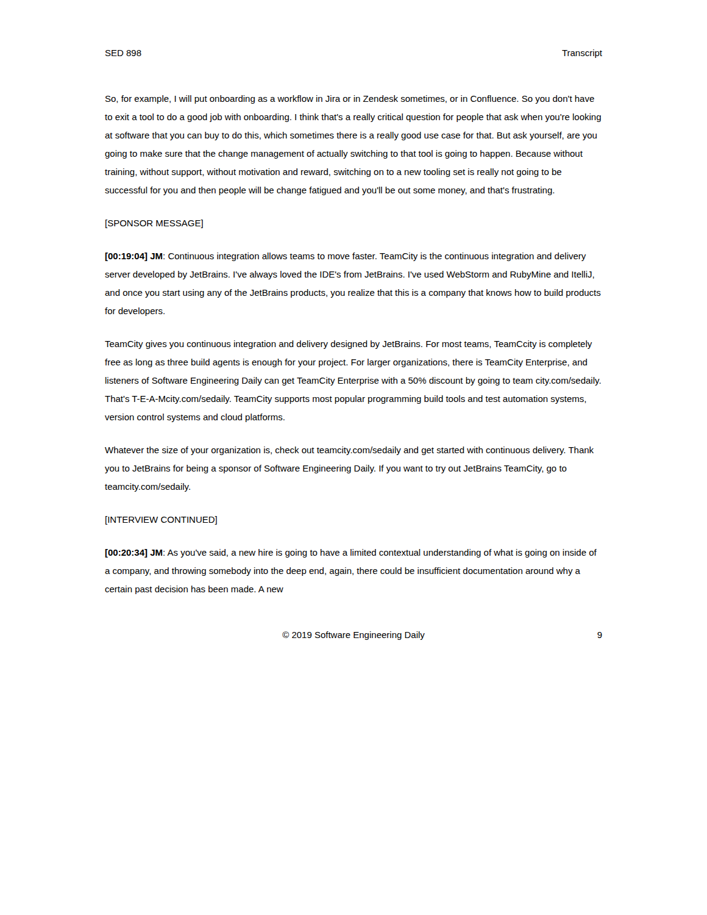SED 898 Transcript
So, for example, I will put onboarding as a workflow in Jira or in Zendesk sometimes, or in Confluence. So you don't have to exit a tool to do a good job with onboarding. I think that's a really critical question for people that ask when you're looking at software that you can buy to do this, which sometimes there is a really good use case for that. But ask yourself, are you going to make sure that the change management of actually switching to that tool is going to happen. Because without training, without support, without motivation and reward, switching on to a new tooling set is really not going to be successful for you and then people will be change fatigued and you'll be out some money, and that's frustrating.
[SPONSOR MESSAGE]
[00:19:04] JM: Continuous integration allows teams to move faster. TeamCity is the continuous integration and delivery server developed by JetBrains. I've always loved the IDE's from JetBrains. I've used WebStorm and RubyMine and ItelliJ, and once you start using any of the JetBrains products, you realize that this is a company that knows how to build products for developers.
TeamCity gives you continuous integration and delivery designed by JetBrains. For most teams, TeamCcity is completely free as long as three build agents is enough for your project. For larger organizations, there is TeamCity Enterprise, and listeners of Software Engineering Daily can get TeamCity Enterprise with a 50% discount by going to team city.com/sedaily. That's T-E-A-Mcity.com/sedaily. TeamCity supports most popular programming build tools and test automation systems, version control systems and cloud platforms.
Whatever the size of your organization is, check out teamcity.com/sedaily and get started with continuous delivery. Thank you to JetBrains for being a sponsor of Software Engineering Daily. If you want to try out JetBrains TeamCity, go to teamcity.com/sedaily.
[INTERVIEW CONTINUED]
[00:20:34] JM: As you've said, a new hire is going to have a limited contextual understanding of what is going on inside of a company, and throwing somebody into the deep end, again, there could be insufficient documentation around why a certain past decision has been made. A new
© 2019 Software Engineering Daily 9